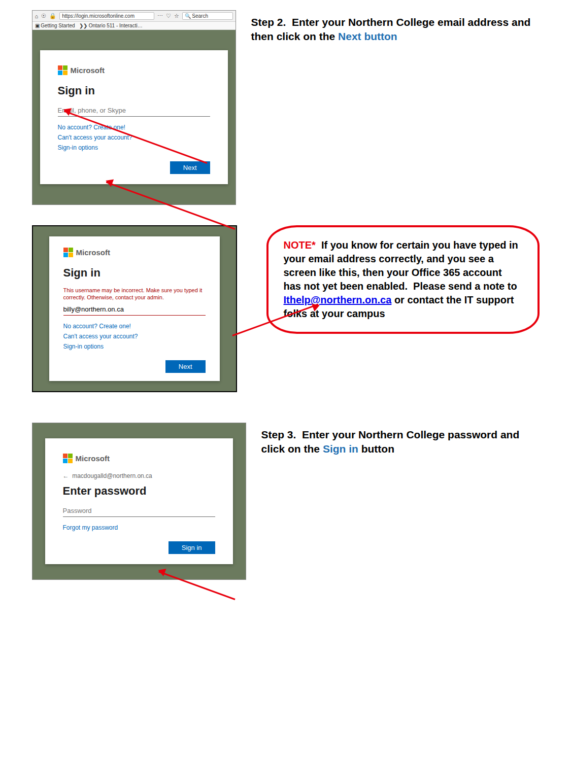⌂ ☉ 🔒 https://login.microsoftonline.com ⋯ ♡ ☆ 🔍 Search
▣ Getting Started ❯❯ Ontario 511 - Interacti…
Microsoft
Sign in
No account? Create one! Can't access your account? Sign-in options Next
Step 2. Enter your Northern College email address and then click on the Next button
Microsoft
Sign in
This username may be incorrect. Make sure you typed it correctly. Otherwise, contact your admin.
No account? Create one! Can't access your account? Sign-in options Next
NOTE* If you know for certain you have typed in your email address correctly, and you see a screen like this, then your Office 365 account has not yet been enabled. Please send a note to Ithelp@northern.on.ca or contact the IT support folks at your campus
Microsoft
← macdougalld@northern.on.ca
Enter password
Forgot my password Sign in
Step 3. Enter your Northern College password and click on the Sign in button